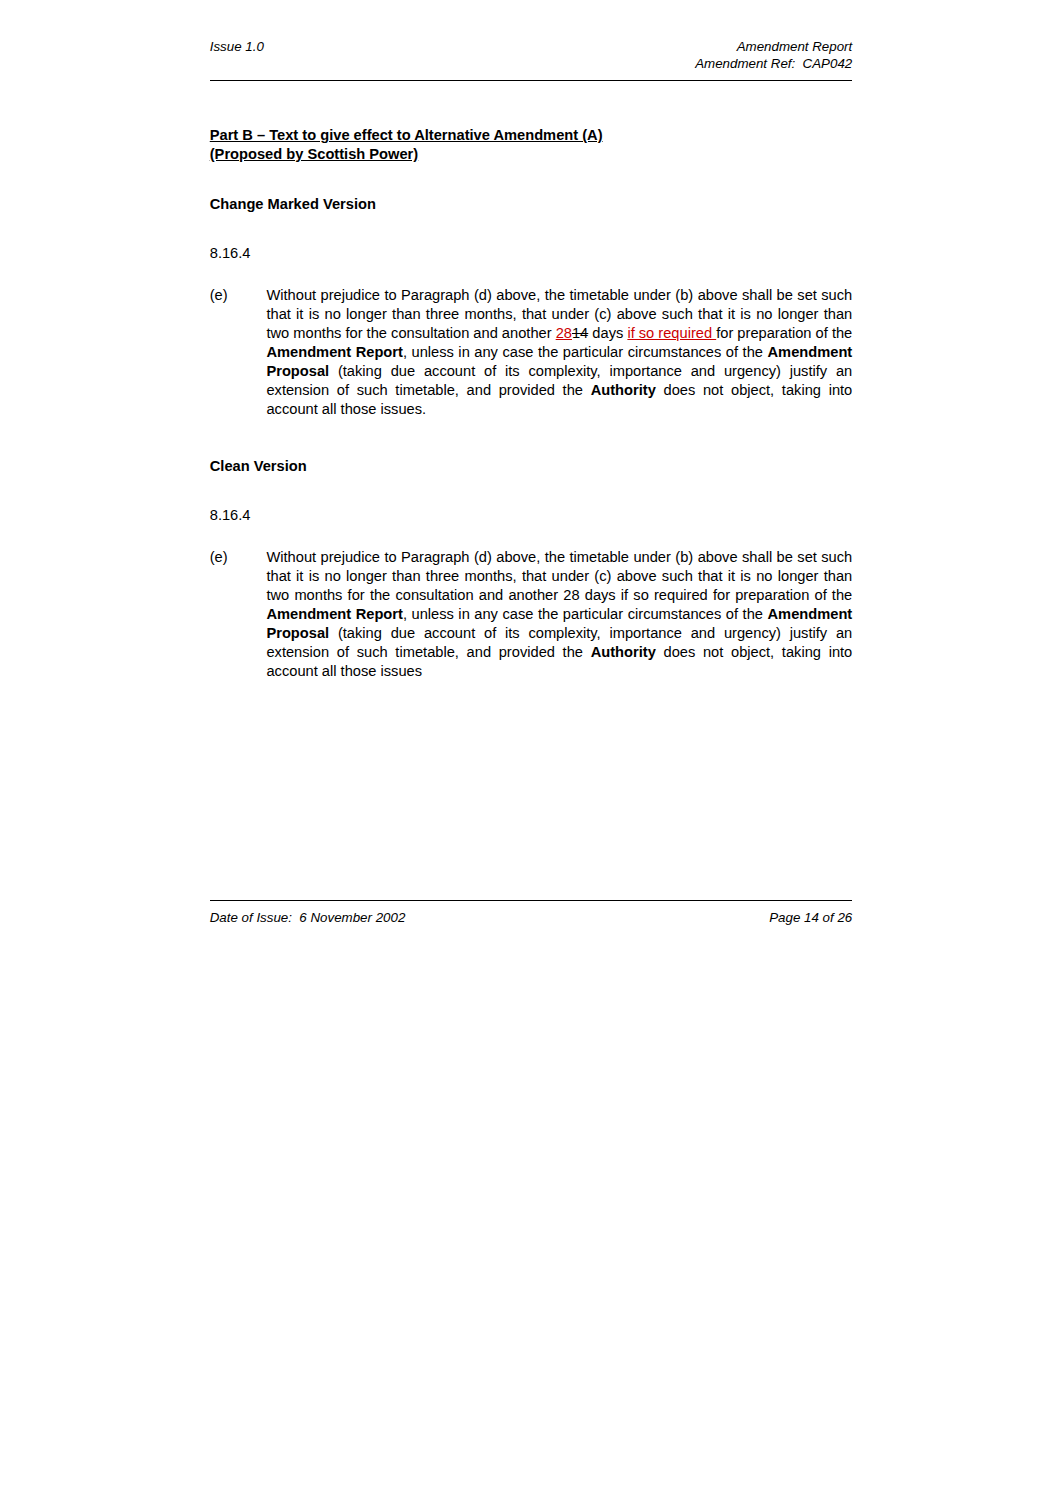Issue 1.0
Amendment Report
Amendment Ref: CAP042
Part B – Text to give effect to Alternative Amendment (A)
(Proposed by Scottish Power)
Change Marked Version
8.16.4
(e)
Without prejudice to Paragraph (d) above, the timetable under (b) above shall be set such that it is no longer than three months, that under (c) above such that it is no longer than two months for the consultation and another 2814 days if so required for preparation of the Amendment Report, unless in any case the particular circumstances of the Amendment Proposal (taking due account of its complexity, importance and urgency) justify an extension of such timetable, and provided the Authority does not object, taking into account all those issues.
Clean Version
8.16.4
(e)
Without prejudice to Paragraph (d) above, the timetable under (b) above shall be set such that it is no longer than three months, that under (c) above such that it is no longer than two months for the consultation and another 28 days if so required for preparation of the Amendment Report, unless in any case the particular circumstances of the Amendment Proposal (taking due account of its complexity, importance and urgency) justify an extension of such timetable, and provided the Authority does not object, taking into account all those issues
Date of Issue: 6 November 2002
Page 14 of 26